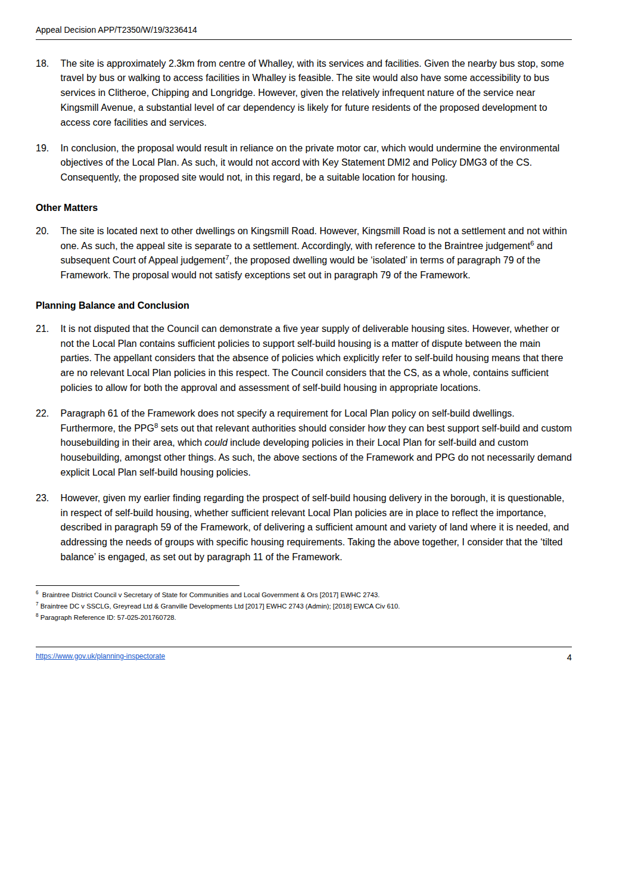Appeal Decision APP/T2350/W/19/3236414
18. The site is approximately 2.3km from centre of Whalley, with its services and facilities. Given the nearby bus stop, some travel by bus or walking to access facilities in Whalley is feasible. The site would also have some accessibility to bus services in Clitheroe, Chipping and Longridge. However, given the relatively infrequent nature of the service near Kingsmill Avenue, a substantial level of car dependency is likely for future residents of the proposed development to access core facilities and services.
19. In conclusion, the proposal would result in reliance on the private motor car, which would undermine the environmental objectives of the Local Plan. As such, it would not accord with Key Statement DMI2 and Policy DMG3 of the CS. Consequently, the proposed site would not, in this regard, be a suitable location for housing.
Other Matters
20. The site is located next to other dwellings on Kingsmill Road. However, Kingsmill Road is not a settlement and not within one. As such, the appeal site is separate to a settlement. Accordingly, with reference to the Braintree judgement6 and subsequent Court of Appeal judgement7, the proposed dwelling would be ‘isolated’ in terms of paragraph 79 of the Framework. The proposal would not satisfy exceptions set out in paragraph 79 of the Framework.
Planning Balance and Conclusion
21. It is not disputed that the Council can demonstrate a five year supply of deliverable housing sites. However, whether or not the Local Plan contains sufficient policies to support self-build housing is a matter of dispute between the main parties. The appellant considers that the absence of policies which explicitly refer to self-build housing means that there are no relevant Local Plan policies in this respect. The Council considers that the CS, as a whole, contains sufficient policies to allow for both the approval and assessment of self-build housing in appropriate locations.
22. Paragraph 61 of the Framework does not specify a requirement for Local Plan policy on self-build dwellings. Furthermore, the PPG8 sets out that relevant authorities should consider how they can best support self-build and custom housebuilding in their area, which could include developing policies in their Local Plan for self-build and custom housebuilding, amongst other things. As such, the above sections of the Framework and PPG do not necessarily demand explicit Local Plan self-build housing policies.
23. However, given my earlier finding regarding the prospect of self-build housing delivery in the borough, it is questionable, in respect of self-build housing, whether sufficient relevant Local Plan policies are in place to reflect the importance, described in paragraph 59 of the Framework, of delivering a sufficient amount and variety of land where it is needed, and addressing the needs of groups with specific housing requirements. Taking the above together, I consider that the ‘tilted balance’ is engaged, as set out by paragraph 11 of the Framework.
6 Braintree District Council v Secretary of State for Communities and Local Government & Ors [2017] EWHC 2743.
7 Braintree DC v SSCLG, Greyread Ltd & Granville Developments Ltd [2017] EWHC 2743 (Admin); [2018] EWCA Civ 610.
8 Paragraph Reference ID: 57-025-201760728.
https://www.gov.uk/planning-inspectorate 4